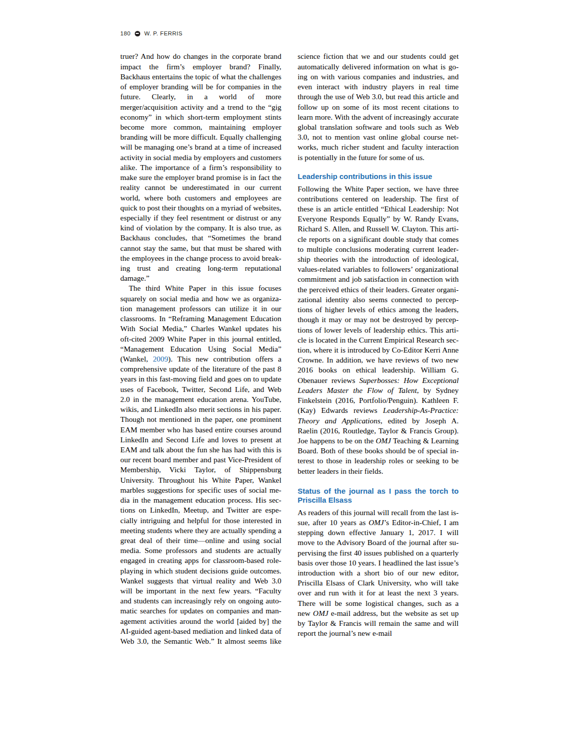180 W. P. Ferris
truer? And how do changes in the corporate brand impact the firm’s employer brand? Finally, Backhaus entertains the topic of what the challenges of employer branding will be for companies in the future. Clearly, in a world of more merger/acquisition activity and a trend to the “gig economy” in which short-term employment stints become more common, maintaining employer branding will be more difficult. Equally challenging will be managing one’s brand at a time of increased activity in social media by employers and customers alike. The importance of a firm’s responsibility to make sure the employer brand promise is in fact the reality cannot be underestimated in our current world, where both customers and employees are quick to post their thoughts on a myriad of websites, especially if they feel resentment or distrust or any kind of violation by the company. It is also true, as Backhaus concludes, that “Sometimes the brand cannot stay the same, but that must be shared with the employees in the change process to avoid breaking trust and creating long-term reputational damage.”
The third White Paper in this issue focuses squarely on social media and how we as organization management professors can utilize it in our classrooms. In “Reframing Management Education With Social Media,” Charles Wankel updates his oft-cited 2009 White Paper in this journal entitled, “Management Education Using Social Media” (Wankel, 2009). This new contribution offers a comprehensive update of the literature of the past 8 years in this fast-moving field and goes on to update uses of Facebook, Twitter, Second Life, and Web 2.0 in the management education arena. YouTube, wikis, and LinkedIn also merit sections in his paper. Though not mentioned in the paper, one prominent EAM member who has based entire courses around LinkedIn and Second Life and loves to present at EAM and talk about the fun she has had with this is our recent board member and past Vice-President of Membership, Vicki Taylor, of Shippensburg University. Throughout his White Paper, Wankel marbles suggestions for specific uses of social media in the management education process. His sections on LinkedIn, Meetup, and Twitter are especially intriguing and helpful for those interested in meeting students where they are actually spending a great deal of their time—online and using social media. Some professors and students are actually engaged in creating apps for classroom-based role-playing in which student decisions guide outcomes. Wankel suggests that virtual reality and Web 3.0 will be important in the next few years. “Faculty and students can increasingly rely on ongoing automatic searches for updates on companies and management activities around the world [aided by] the AI-guided agent-based mediation and linked data of Web 3.0, the Semantic Web.” It almost seems like science fiction that we and our students could get automatically delivered information on what is going on with various companies and industries, and even interact with industry players in real time through the use of Web 3.0, but read this article and follow up on some of its most recent citations to learn more. With the advent of increasingly accurate global translation software and tools such as Web 3.0, not to mention vast online global course networks, much richer student and faculty interaction is potentially in the future for some of us.
Leadership contributions in this issue
Following the White Paper section, we have three contributions centered on leadership. The first of these is an article entitled “Ethical Leadership: Not Everyone Responds Equally” by W. Randy Evans, Richard S. Allen, and Russell W. Clayton. This article reports on a significant double study that comes to multiple conclusions moderating current leadership theories with the introduction of ideological, values-related variables to followers’ organizational commitment and job satisfaction in connection with the perceived ethics of their leaders. Greater organizational identity also seems connected to perceptions of higher levels of ethics among the leaders, though it may or may not be destroyed by perceptions of lower levels of leadership ethics. This article is located in the Current Empirical Research section, where it is introduced by Co-Editor Kerri Anne Crowne. In addition, we have reviews of two new 2016 books on ethical leadership. William G. Obenauer reviews Superbosses: How Exceptional Leaders Master the Flow of Talent, by Sydney Finkelstein (2016, Portfolio/Penguin). Kathleen F. (Kay) Edwards reviews Leadership-As-Practice: Theory and Applications, edited by Joseph A. Raelin (2016, Routledge, Taylor & Francis Group). Joe happens to be on the OMJ Teaching & Learning Board. Both of these books should be of special interest to those in leadership roles or seeking to be better leaders in their fields.
Status of the journal as I pass the torch to Priscilla Elsass
As readers of this journal will recall from the last issue, after 10 years as OMJ’s Editor-in-Chief, I am stepping down effective January 1, 2017. I will move to the Advisory Board of the journal after supervising the first 40 issues published on a quarterly basis over those 10 years. I headlined the last issue’s introduction with a short bio of our new editor, Priscilla Elsass of Clark University, who will take over and run with it for at least the next 3 years. There will be some logistical changes, such as a new OMJ e-mail address, but the website as set up by Taylor & Francis will remain the same and will report the journal’s new e-mail